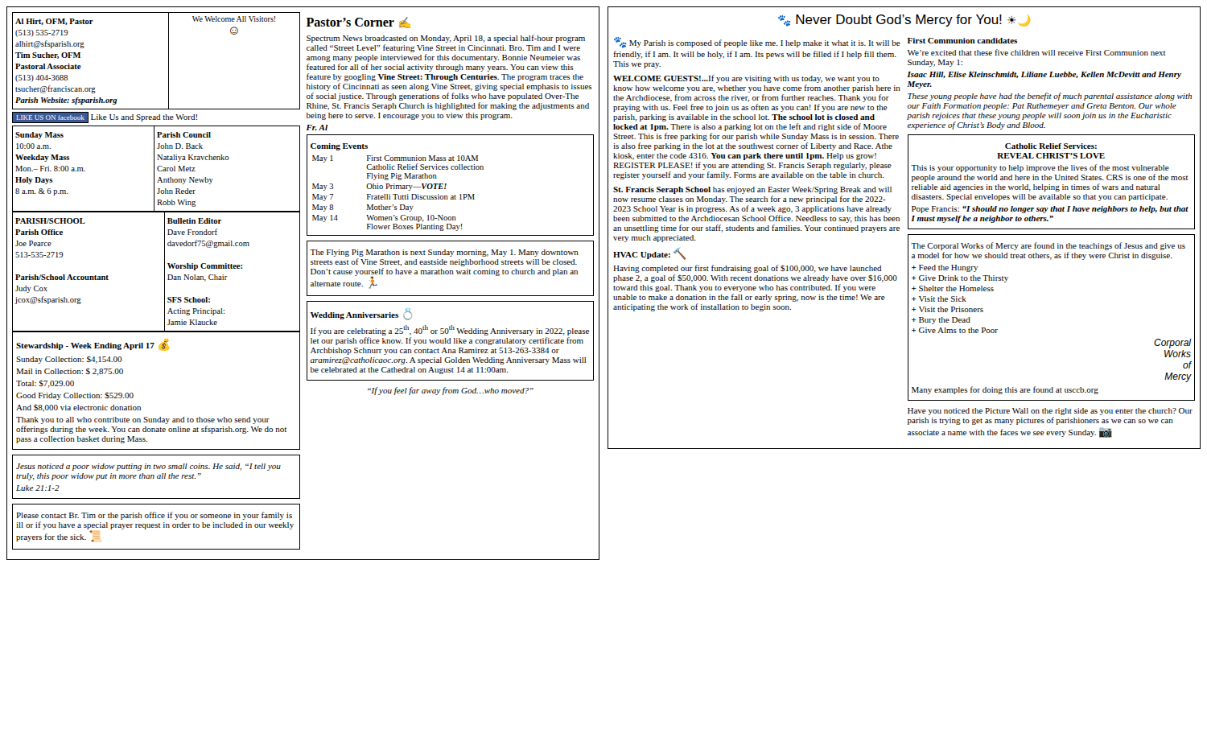| Al Hirt, OFM, Pastor (513) 535-2719 alhirt@sfsparish.org Tim Sucher, OFM Pastoral Associate (513) 404-3688 tsucher@franciscan.org Parish Website: sfsparish.org | We Welcome All Visitors! ☺ |
LIKE US ON facebook Like Us and Spread the Word!
| Sunday Mass 10:00 a.m. Weekday Mass Mon.– Fri. 8:00 a.m. Holy Days 8 a.m. & 6 p.m. | Parish Council John D. Back Nataliya Kravchenko Carol Metz Anthony Newby John Reder Robb Wing |
| PARISH/SCHOOL Parish Office Joe Pearce 513-535-2719 Parish/School Accountant Judy Cox jcox@sfsparish.org | Bulletin Editor Dave Frondorf davedorf75@gmail.com Worship Committee: Dan Nolan, Chair SFS School: Acting Principal: Jamie Klaucke |
Stewardship - Week Ending April 17 💰
Sunday Collection: $4,154.00
Mail in Collection: $ 2,875.00
Total: $7,029.00
Good Friday Collection: $529.00
And $8,000 via electronic donation
Thank you to all who contribute on Sunday and to those who send your offerings during the week. You can donate online at sfsparish.org. We do not pass a collection basket during Mass.
Jesus noticed a poor widow putting in two small coins. He said, “I tell you truly, this poor widow put in more than all the rest.”
Luke 21:1-2
Please contact Br. Tim or the parish office if you or someone in your family is ill or if you have a special prayer request in order to be included in our weekly prayers for the sick. 📜
Pastor’s Corner ✍
Spectrum News broadcasted on Monday, April 18, a special half-hour program called “Street Level” featuring Vine Street in Cincinnati. Bro. Tim and I were among many people interviewed for this documentary. Bonnie Neumeier was featured for all of her social activity through many years. You can view this feature by googling Vine Street: Through Centuries. The program traces the history of Cincinnati as seen along Vine Street, giving special emphasis to issues of social justice. Through generations of folks who have populated Over-The Rhine, St. Francis Seraph Church is highlighted for making the adjustments and being here to serve. I encourage you to view this program.
Fr. Al
Coming Events
| May 1 | First Communion Mass at 10AM Catholic Relief Services collection Flying Pig Marathon |
| May 3 | Ohio Primary— VOTE! |
| May 7 | Fratelli Tutti Discussion at 1PM |
| May 8 | Mother’s Day |
| May 14 | Women’s Group, 10-Noon Flower Boxes Planting Day! |
The Flying Pig Marathon is next Sunday morning, May 1. Many downtown streets east of Vine Street, and eastside neighborhood streets will be closed. Don’t cause yourself to have a marathon wait coming to church and plan an alternate route. 🏃
Wedding Anniversaries 💍
If you are celebrating a 25th, 40th or 50th Wedding Anniversary in 2022, please let our parish office know. If you would like a congratulatory certificate from Archbishop Schnurr you can contact Ana Ramirez at 513-263-3384 or aramirez@catholicaoc.org. A special Golden Wedding Anniversary Mass will be celebrated at the Cathedral on August 14 at 11:00am.
“If you feel far away from God…who moved?”
🐾 Never Doubt God’s Mercy for You! ☀🌙
🐾 My Parish is composed of people like me. I help make it what it is. It will be friendly, if I am. It will be holy, if I am. Its pews will be filled if I help fill them. This we pray.
WELCOME GUESTS!... If you are visiting with us today, we want you to know how welcome you are, whether you have come from another parish here in the Archdiocese, from across the river, or from further reaches. Thank you for praying with us. Feel free to join us as often as you can! If you are new to the parish, parking is available in the school lot. The school lot is closed and locked at 1pm. There is also a parking lot on the left and right side of Moore Street. This is free parking for our parish while Sunday Mass is in session. There is also free parking in the lot at the southwest corner of Liberty and Race. Athe kiosk, enter the code 4316. You can park there until 1pm. Help us grow! REGISTER PLEASE! if you are attending St. Francis Seraph regularly, please register yourself and your family. Forms are available on the table in church.
St. Francis Seraph School has enjoyed an Easter Week/Spring Break and will now resume classes on Monday. The search for a new principal for the 2022-2023 School Year is in progress. As of a week ago, 3 applications have already been submitted to the Archdiocesan School Office. Needless to say, this has been an unsettling time for our staff, students and families. Your continued prayers are very much appreciated.
HVAC Update: 🔨
Having completed our first fundraising goal of $100,000, we have launched phase 2, a goal of $50,000. With recent donations we already have over $16,000 toward this goal. Thank you to everyone who has contributed. If you were unable to make a donation in the fall or early spring, now is the time! We are anticipating the work of installation to begin soon.
First Communion candidates
We’re excited that these five children will receive First Communion next Sunday, May 1:
Isaac Hill, Elise Kleinschmidt, Liliane Luebbe, Kellen McDevitt and Henry Meyer.
These young people have had the benefit of much parental assistance along with our Faith Formation people: Pat Ruthemeyer and Greta Benton. Our whole parish rejoices that these young people will soon join us in the Eucharistic experience of Christ’s Body and Blood.
Catholic Relief Services:
REVEAL CHRIST’S LOVE
This is your opportunity to help improve the lives of the most vulnerable people around the world and here in the United States. CRS is one of the most reliable aid agencies in the world, helping in times of wars and natural disasters. Special envelopes will be available so that you can participate.
Pope Francis: “I should no longer say that I have neighbors to help, but that I must myself be a neighbor to others.”
The Corporal Works of Mercy are found in the teachings of Jesus and give us a model for how we should treat others, as if they were Christ in disguise.
Feed the Hungry
Give Drink to the Thirsty
Shelter the Homeless
Visit the Sick
Visit the Prisoners
Bury the Dead
Give Alms to the Poor
Corporal
Works
of
Mercy
Many examples for doing this are found at usccb.org
Have you noticed the Picture Wall on the right side as you enter the church? Our parish is trying to get as many pictures of parishioners as we can so we can associate a name with the faces we see every Sunday. 📷